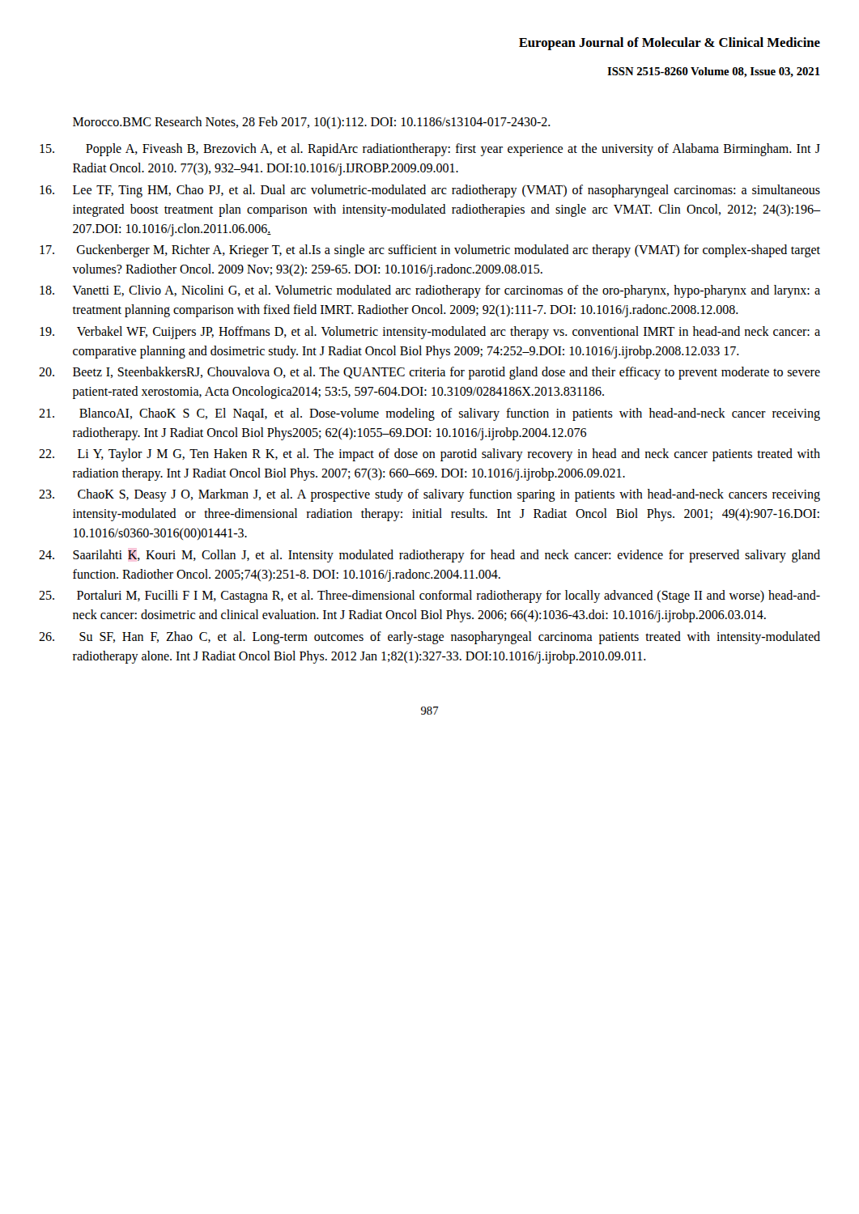European Journal of Molecular & Clinical Medicine
ISSN 2515-8260 Volume 08, Issue 03, 2021
Morocco.BMC Research Notes, 28 Feb 2017, 10(1):112. DOI: 10.1186/s13104-017-2430-2.
15. Popple A, Fiveash B, Brezovich A, et al. RapidArc radiationtherapy: first year experience at the university of Alabama Birmingham. Int J Radiat Oncol. 2010. 77(3), 932–941. DOI:10.1016/j.IJROBP.2009.09.001.
16. Lee TF, Ting HM, Chao PJ, et al. Dual arc volumetric-modulated arc radiotherapy (VMAT) of nasopharyngeal carcinomas: a simultaneous integrated boost treatment plan comparison with intensity-modulated radiotherapies and single arc VMAT. Clin Oncol, 2012; 24(3):196–207.DOI: 10.1016/j.clon.2011.06.006.
17. Guckenberger M, Richter A, Krieger T, et al.Is a single arc sufficient in volumetric modulated arc therapy (VMAT) for complex-shaped target volumes? Radiother Oncol. 2009 Nov; 93(2): 259-65. DOI: 10.1016/j.radonc.2009.08.015.
18. Vanetti E, Clivio A, Nicolini G, et al. Volumetric modulated arc radiotherapy for carcinomas of the oro-pharynx, hypo-pharynx and larynx: a treatment planning comparison with fixed field IMRT. Radiother Oncol. 2009; 92(1):111-7. DOI: 10.1016/j.radonc.2008.12.008.
19. Verbakel WF, Cuijpers JP, Hoffmans D, et al. Volumetric intensity-modulated arc therapy vs. conventional IMRT in head-and neck cancer: a comparative planning and dosimetric study. Int J Radiat Oncol Biol Phys 2009; 74:252–9.DOI: 10.1016/j.ijrobp.2008.12.033 17.
20. Beetz I, SteenbakkersRJ, Chouvalova O, et al. The QUANTEC criteria for parotid gland dose and their efficacy to prevent moderate to severe patient-rated xerostomia, Acta Oncologica2014; 53:5, 597-604.DOI: 10.3109/0284186X.2013.831186.
21. BlancoAI, ChaoK S C, El NaqaI, et al. Dose-volume modeling of salivary function in patients with head-and-neck cancer receiving radiotherapy. Int J Radiat Oncol Biol Phys2005; 62(4):1055–69.DOI: 10.1016/j.ijrobp.2004.12.076
22. Li Y, Taylor J M G, Ten Haken R K, et al. The impact of dose on parotid salivary recovery in head and neck cancer patients treated with radiation therapy. Int J Radiat Oncol Biol Phys. 2007; 67(3): 660–669. DOI: 10.1016/j.ijrobp.2006.09.021.
23. ChaoK S, Deasy J O, Markman J, et al. A prospective study of salivary function sparing in patients with head-and-neck cancers receiving intensity-modulated or three-dimensional radiation therapy: initial results. Int J Radiat Oncol Biol Phys. 2001; 49(4):907-16.DOI: 10.1016/s0360-3016(00)01441-3.
24. Saarilahti K, Kouri M, Collan J, et al. Intensity modulated radiotherapy for head and neck cancer: evidence for preserved salivary gland function. Radiother Oncol. 2005;74(3):251-8. DOI: 10.1016/j.radonc.2004.11.004.
25. Portaluri M, Fucilli F I M, Castagna R, et al. Three-dimensional conformal radiotherapy for locally advanced (Stage II and worse) head-and-neck cancer: dosimetric and clinical evaluation. Int J Radiat Oncol Biol Phys. 2006; 66(4):1036-43.doi: 10.1016/j.ijrobp.2006.03.014.
26. Su SF, Han F, Zhao C, et al. Long-term outcomes of early-stage nasopharyngeal carcinoma patients treated with intensity-modulated radiotherapy alone. Int J Radiat Oncol Biol Phys. 2012 Jan 1;82(1):327-33. DOI:10.1016/j.ijrobp.2010.09.011.
987